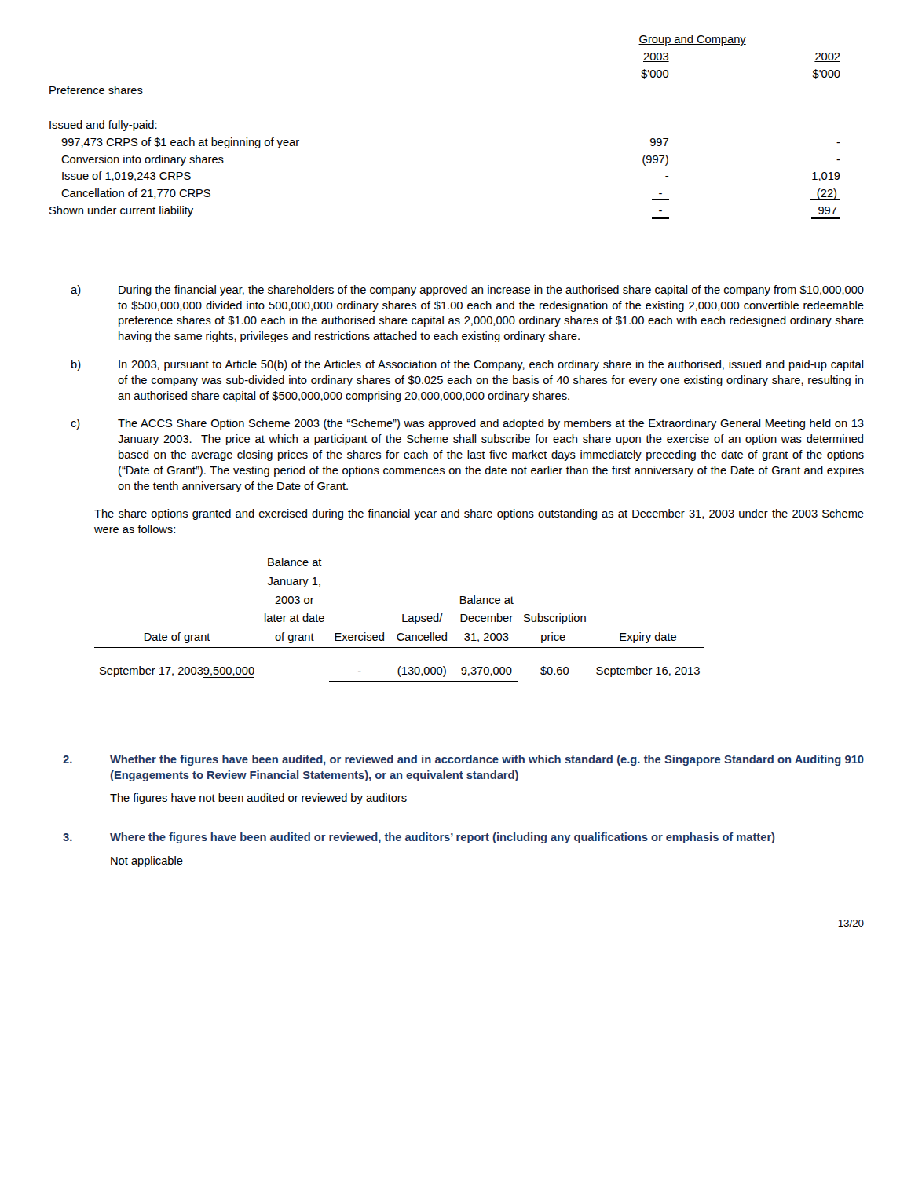| | Group and Company |
| | 2003 | 2002 |
| | $'000 | $'000 |
| Preference shares | | |
| Issued and fully-paid: | | |
| 997,473 CRPS of $1 each at beginning of year | 997 | - |
| Conversion into ordinary shares | (997) | - |
| Issue of 1,019,243 CRPS | - | 1,019 |
| Cancellation of 21,770 CRPS | - | (22) |
| Shown under current liability | - | 997 |
a)
During the financial year, the shareholders of the company approved an increase in the authorised share capital of the company from $10,000,000 to $500,000,000 divided into 500,000,000 ordinary shares of $1.00 each and the redesignation of the existing 2,000,000 convertible redeemable preference shares of $1.00 each in the authorised share capital as 2,000,000 ordinary shares of $1.00 each with each redesigned ordinary share having the same rights, privileges and restrictions attached to each existing ordinary share.
b)
In 2003, pursuant to Article 50(b) of the Articles of Association of the Company, each ordinary share in the authorised, issued and paid-up capital of the company was sub-divided into ordinary shares of $0.025 each on the basis of 40 shares for every one existing ordinary share, resulting in an authorised share capital of $500,000,000 comprising 20,000,000,000 ordinary shares.
c)
The ACCS Share Option Scheme 2003 (the “Scheme”) was approved and adopted by members at the Extraordinary General Meeting held on 13 January 2003. The price at which a participant of the Scheme shall subscribe for each share upon the exercise of an option was determined based on the average closing prices of the shares for each of the last five market days immediately preceding the date of grant of the options (“Date of Grant”). The vesting period of the options commences on the date not earlier than the first anniversary of the Date of Grant and expires on the tenth anniversary of the Date of Grant.
The share options granted and exercised during the financial year and share options outstanding as at December 31, 2003 under the 2003 Scheme were as follows:
| | Balance at | | | | | |
| | January 1, | | | | | |
| | 2003 or | | | Balance at | | |
| | later at date | | Lapsed/ | December | Subscription | |
| Date of grant | of grant | Exercised | Cancelled | 31, 2003 | price | Expiry date |
| September 17, 2003 9,500,000 | | - | (130,000) | 9,370,000 | $0.60 | September 16, 2013 |
2.
Whether the figures have been audited, or reviewed and in accordance with which standard (e.g. the Singapore Standard on Auditing 910 (Engagements to Review Financial Statements), or an equivalent standard)
The figures have not been audited or reviewed by auditors
3.
Where the figures have been audited or reviewed, the auditors’ report (including any qualifications or emphasis of matter)
Not applicable
13/20